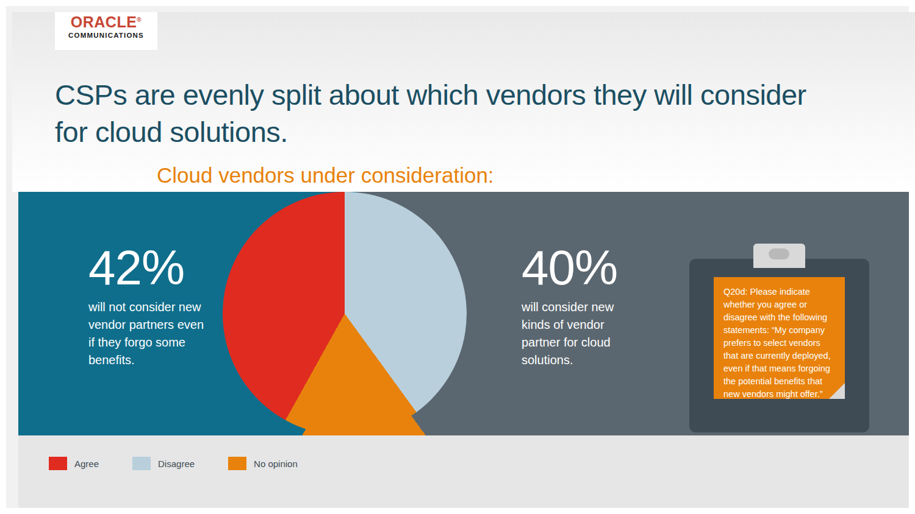ORACLE®
COMMUNICATIONS
CSPs are evenly split about which vendors they will consider for cloud solutions.
Cloud vendors under consideration:
42%
will not consider new vendor partners even if they forgo some benefits.
40%
will consider new kinds of vendor partner for cloud solutions.
Q20d: Please indicate whether you agree or disagree with the following statements: “My company prefers to select vendors that are currently deployed, even if that means forgoing the potential benefits that new vendors might offer.”
Agree
Disagree
No opinion